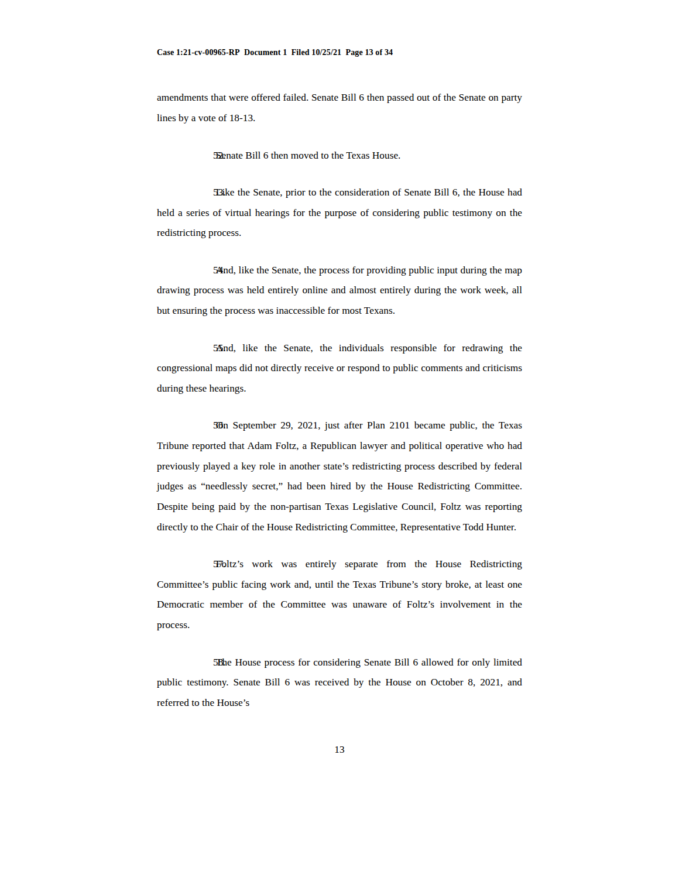Case 1:21-cv-00965-RP Document 1 Filed 10/25/21 Page 13 of 34
amendments that were offered failed. Senate Bill 6 then passed out of the Senate on party lines by a vote of 18-13.
52. Senate Bill 6 then moved to the Texas House.
53. Like the Senate, prior to the consideration of Senate Bill 6, the House had held a series of virtual hearings for the purpose of considering public testimony on the redistricting process.
54. And, like the Senate, the process for providing public input during the map drawing process was held entirely online and almost entirely during the work week, all but ensuring the process was inaccessible for most Texans.
55. And, like the Senate, the individuals responsible for redrawing the congressional maps did not directly receive or respond to public comments and criticisms during these hearings.
56. On September 29, 2021, just after Plan 2101 became public, the Texas Tribune reported that Adam Foltz, a Republican lawyer and political operative who had previously played a key role in another state’s redistricting process described by federal judges as “needlessly secret,” had been hired by the House Redistricting Committee. Despite being paid by the non-partisan Texas Legislative Council, Foltz was reporting directly to the Chair of the House Redistricting Committee, Representative Todd Hunter.
57. Foltz’s work was entirely separate from the House Redistricting Committee’s public facing work and, until the Texas Tribune’s story broke, at least one Democratic member of the Committee was unaware of Foltz’s involvement in the process.
58. The House process for considering Senate Bill 6 allowed for only limited public testimony. Senate Bill 6 was received by the House on October 8, 2021, and referred to the House’s
13